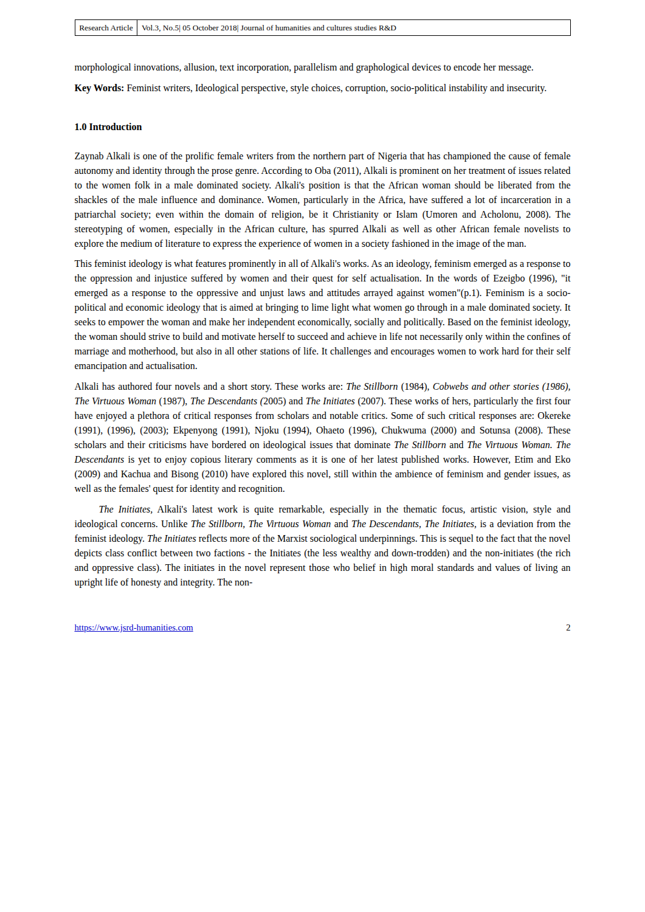Research Article
Vol.3, No.5| 05 October 2018| Journal of humanities and cultures studies R&D
morphological innovations, allusion, text incorporation, parallelism and graphological devices to encode her message.
Key Words: Feminist writers, Ideological perspective, style choices, corruption, socio-political instability and insecurity.
1.0 Introduction
Zaynab Alkali is one of the prolific female writers from the northern part of Nigeria that has championed the cause of female autonomy and identity through the prose genre. According to Oba (2011), Alkali is prominent on her treatment of issues related to the women folk in a male dominated society. Alkali's position is that the African woman should be liberated from the shackles of the male influence and dominance. Women, particularly in the Africa, have suffered a lot of incarceration in a patriarchal society; even within the domain of religion, be it Christianity or Islam (Umoren and Acholonu, 2008). The stereotyping of women, especially in the African culture, has spurred Alkali as well as other African female novelists to explore the medium of literature to express the experience of women in a society fashioned in the image of the man.
This feminist ideology is what features prominently in all of Alkali's works. As an ideology, feminism emerged as a response to the oppression and injustice suffered by women and their quest for self actualisation. In the words of Ezeigbo (1996), "it emerged as a response to the oppressive and unjust laws and attitudes arrayed against women"(p.1). Feminism is a socio-political and economic ideology that is aimed at bringing to lime light what women go through in a male dominated society. It seeks to empower the woman and make her independent economically, socially and politically. Based on the feminist ideology, the woman should strive to build and motivate herself to succeed and achieve in life not necessarily only within the confines of marriage and motherhood, but also in all other stations of life. It challenges and encourages women to work hard for their self emancipation and actualisation.
Alkali has authored four novels and a short story. These works are: The Stillborn (1984), Cobwebs and other stories (1986), The Virtuous Woman (1987), The Descendants (2005) and The Initiates (2007). These works of hers, particularly the first four have enjoyed a plethora of critical responses from scholars and notable critics. Some of such critical responses are: Okereke (1991), (1996), (2003); Ekpenyong (1991), Njoku (1994), Ohaeto (1996), Chukwuma (2000) and Sotunsa (2008). These scholars and their criticisms have bordered on ideological issues that dominate The Stillborn and The Virtuous Woman. The Descendants is yet to enjoy copious literary comments as it is one of her latest published works. However, Etim and Eko (2009) and Kachua and Bisong (2010) have explored this novel, still within the ambience of feminism and gender issues, as well as the females' quest for identity and recognition.
The Initiates, Alkali's latest work is quite remarkable, especially in the thematic focus, artistic vision, style and ideological concerns. Unlike The Stillborn, The Virtuous Woman and The Descendants, The Initiates, is a deviation from the feminist ideology. The Initiates reflects more of the Marxist sociological underpinnings. This is sequel to the fact that the novel depicts class conflict between two factions - the Initiates (the less wealthy and down-trodden) and the non-initiates (the rich and oppressive class). The initiates in the novel represent those who belief in high moral standards and values of living an upright life of honesty and integrity. The non-
https://www.jsrd-humanities.com 2